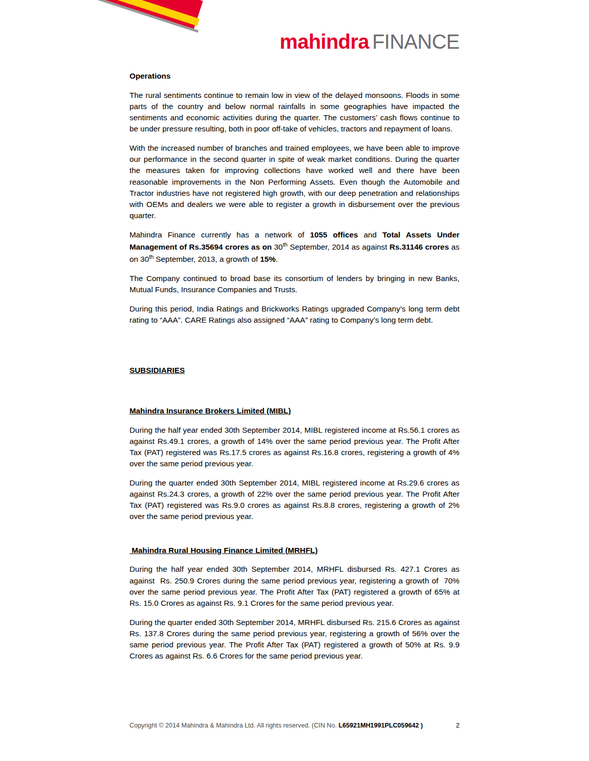mahindra FINANCE
Operations
The rural sentiments continue to remain low in view of the delayed monsoons. Floods in some parts of the country and below normal rainfalls in some geographies have impacted the sentiments and economic activities during the quarter. The customers’ cash flows continue to be under pressure resulting, both in poor off-take of vehicles, tractors and repayment of loans.
With the increased number of branches and trained employees, we have been able to improve our performance in the second quarter in spite of weak market conditions. During the quarter the measures taken for improving collections have worked well and there have been reasonable improvements in the Non Performing Assets. Even though the Automobile and Tractor industries have not registered high growth, with our deep penetration and relationships with OEMs and dealers we were able to register a growth in disbursement over the previous quarter.
Mahindra Finance currently has a network of 1055 offices and Total Assets Under Management of Rs.35694 crores as on 30th September, 2014 as against Rs.31146 crores as on 30th September, 2013, a growth of 15%.
The Company continued to broad base its consortium of lenders by bringing in new Banks, Mutual Funds, Insurance Companies and Trusts.
During this period, India Ratings and Brickworks Ratings upgraded Company’s long term debt rating to “AAA”. CARE Ratings also assigned “AAA” rating to Company’s long term debt.
SUBSIDIARIES
Mahindra Insurance Brokers Limited (MIBL)
During the half year ended 30th September 2014, MIBL registered income at Rs.56.1 crores as against Rs.49.1 crores, a growth of 14% over the same period previous year. The Profit After Tax (PAT) registered was Rs.17.5 crores as against Rs.16.8 crores, registering a growth of 4% over the same period previous year.
During the quarter ended 30th September 2014, MIBL registered income at Rs.29.6 crores as against Rs.24.3 crores, a growth of 22% over the same period previous year. The Profit After Tax (PAT) registered was Rs.9.0 crores as against Rs.8.8 crores, registering a growth of 2% over the same period previous year.
Mahindra Rural Housing Finance Limited (MRHFL)
During the half year ended 30th September 2014, MRHFL disbursed Rs. 427.1 Crores as against Rs. 250.9 Crores during the same period previous year, registering a growth of 70% over the same period previous year. The Profit After Tax (PAT) registered a growth of 65% at Rs. 15.0 Crores as against Rs. 9.1 Crores for the same period previous year.
During the quarter ended 30th September 2014, MRHFL disbursed Rs. 215.6 Crores as against Rs. 137.8 Crores during the same period previous year, registering a growth of 56% over the same period previous year. The Profit After Tax (PAT) registered a growth of 50% at Rs. 9.9 Crores as against Rs. 6.6 Crores for the same period previous year.
Copyright © 2014 Mahindra & Mahindra Ltd. All rights reserved. (CIN No. L65921MH1991PLC059642 ) 2